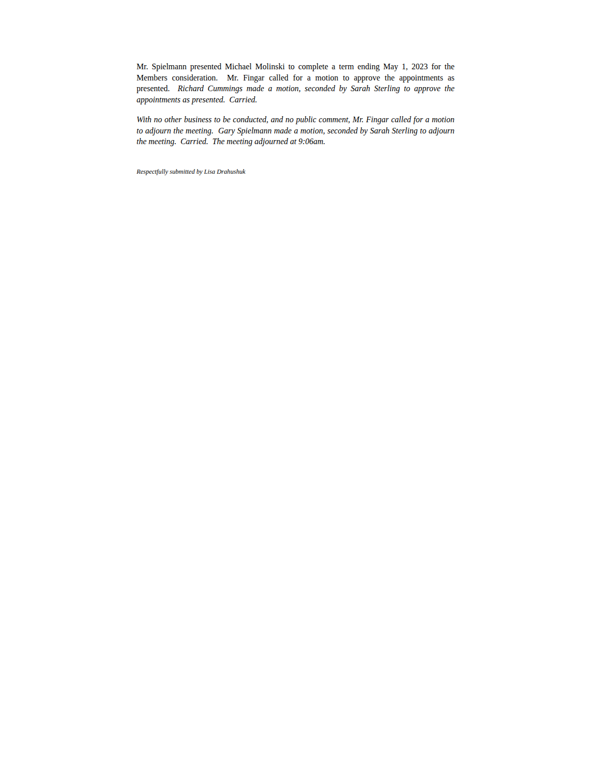Mr. Spielmann presented Michael Molinski to complete a term ending May 1, 2023 for the Members consideration. Mr. Fingar called for a motion to approve the appointments as presented. Richard Cummings made a motion, seconded by Sarah Sterling to approve the appointments as presented. Carried.
With no other business to be conducted, and no public comment, Mr. Fingar called for a motion to adjourn the meeting. Gary Spielmann made a motion, seconded by Sarah Sterling to adjourn the meeting. Carried. The meeting adjourned at 9:06am.
Respectfully submitted by Lisa Drahushuk